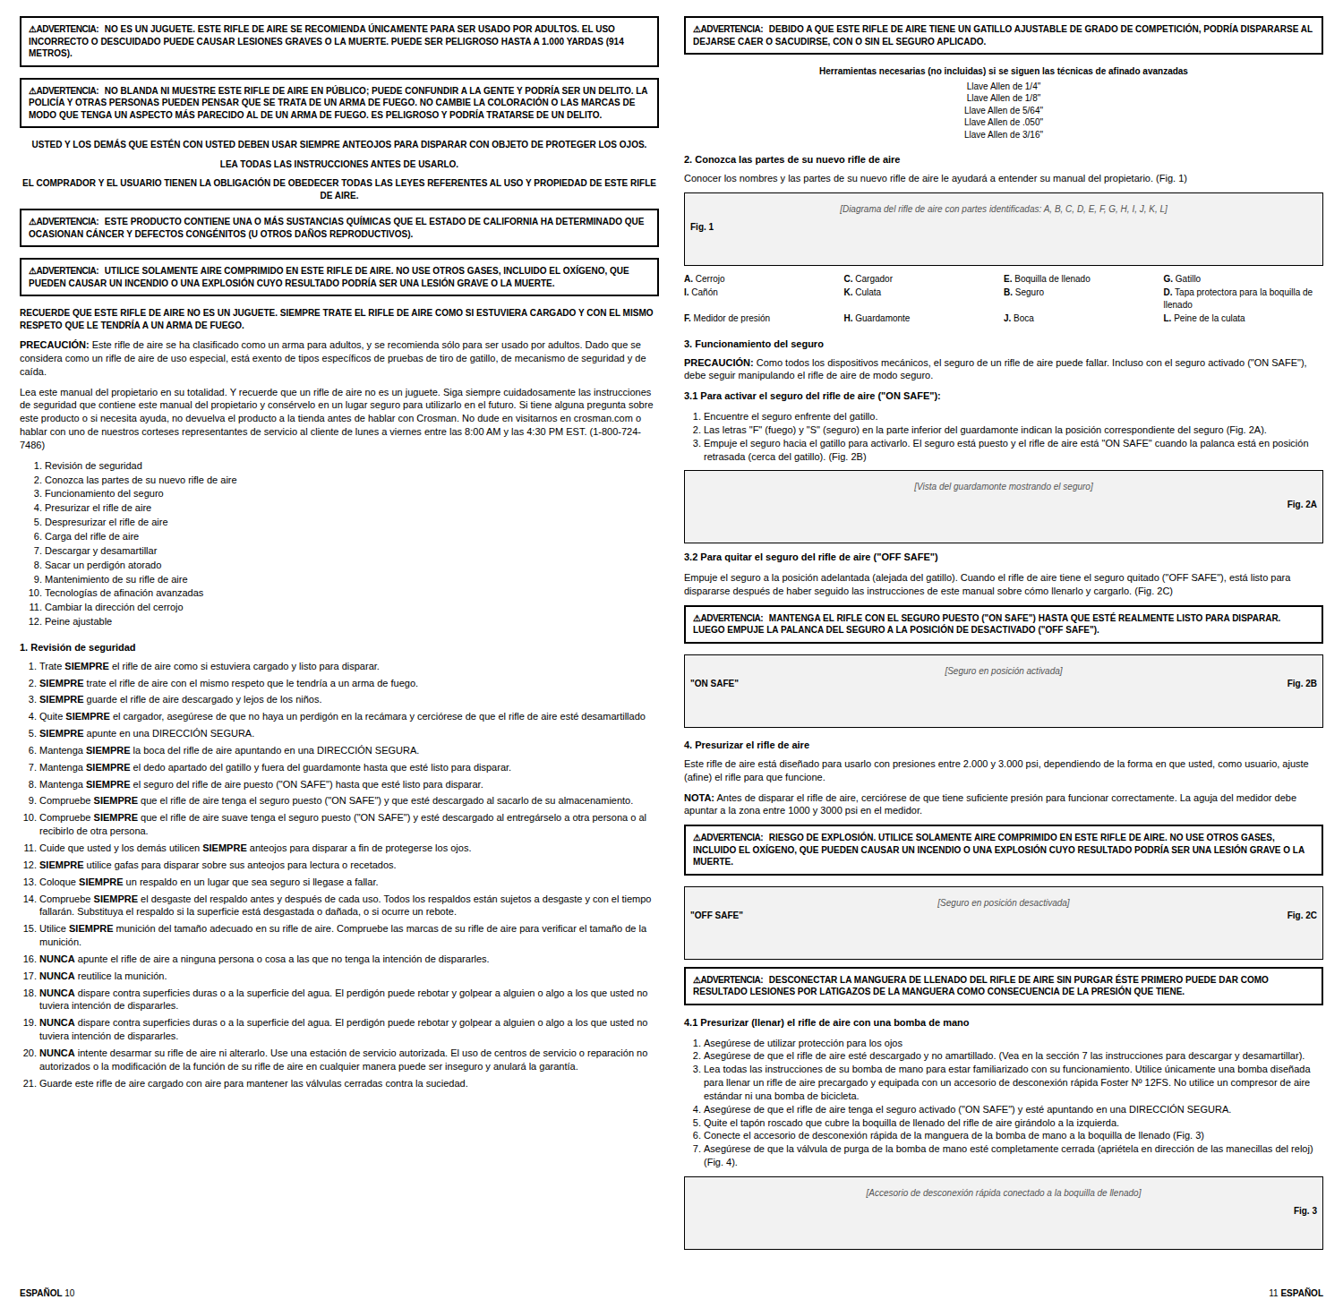ADVERTENCIA: NO ES UN JUGUETE. ESTE RIFLE DE AIRE SE RECOMIENDA ÚNICAMENTE PARA SER USADO POR ADULTOS. EL USO INCORRECTO O DESCUIDADO PUEDE CAUSAR LESIONES GRAVES O LA MUERTE. PUEDE SER PELIGROSO HASTA A 1.000 YARDAS (914 METROS).
ADVERTENCIA: NO BLANDA NI MUESTRE ESTE RIFLE DE AIRE EN PÚBLICO; PUEDE CONFUNDIR A LA GENTE Y PODRÍA SER UN DELITO. LA POLICÍA Y OTRAS PERSONAS PUEDEN PENSAR QUE SE TRATA DE UN ARMA DE FUEGO. NO CAMBIE LA COLORACIÓN O LAS MARCAS DE MODO QUE TENGA UN ASPECTO MÁS PARECIDO AL DE UN ARMA DE FUEGO. ES PELIGROSO Y PODRÍA TRATARSE DE UN DELITO.
Usted y los demás que estén con usted deben usar siempre anteojos para disparar con objeto de proteger los ojos.
Lea todas las instrucciones antes de usarlo.
El comprador y el usuario tienen la obligación de obedecer todas las leyes referentes al uso y propiedad de este rifle de aire.
ADVERTENCIA: ESTE PRODUCTO CONTIENE UNA O MÁS SUSTANCIAS QUÍMICAS QUE EL ESTADO DE CALIFORNIA HA DETERMINADO QUE OCASIONAN CÁNCER Y DEFECTOS CONGÉNITOS (U OTROS DAÑOS REPRODUCTIVOS).
ADVERTENCIA: UTILICE SOLAMENTE AIRE COMPRIMIDO EN ESTE RIFLE DE AIRE. NO USE OTROS GASES, INCLUIDO EL OXÍGENO, QUE PUEDEN CAUSAR UN INCENDIO O UNA EXPLOSIÓN CUYO RESULTADO PODRÍA SER UNA LESIÓN GRAVE O LA MUERTE.
Recuerde que este rifle de aire no es un juguete. Siempre trate el rifle de aire como si estuviera cargado y con el mismo respeto que le tendría a un arma de fuego.
PRECAUCIÓN: Este rifle de aire se ha clasificado como un arma para adultos, y se recomienda sólo para ser usado por adultos. Dado que se considera como un rifle de aire de uso especial, está exento de tipos específicos de pruebas de tiro de gatillo, de mecanismo de seguridad y de caída.
Lea este manual del propietario en su totalidad. Y recuerde que un rifle de aire no es un juguete. Siga siempre cuidadosamente las instrucciones de seguridad que contiene este manual del propietario y consérvelo en un lugar seguro para utilizarlo en el futuro. Si tiene alguna pregunta sobre este producto o si necesita ayuda, no devuelva el producto a la tienda antes de hablar con Crosman. No dude en visitarnos en crosman.com o hablar con uno de nuestros corteses representantes de servicio al cliente de lunes a viernes entre las 8:00 AM y las 4:30 PM EST. (1-800-724-7486)
Revisión de seguridad
Conozca las partes de su nuevo rifle de aire
Funcionamiento del seguro
Presurizar el rifle de aire
Despresurizar el rifle de aire
Carga del rifle de aire
Descargar y desamartillar
Sacar un perdigón atorado
Mantenimiento de su rifle de aire
Tecnologías de afinación avanzadas
Cambiar la dirección del cerrojo
Peine ajustable
1. Revisión de seguridad
Trate SIEMPRE el rifle de aire como si estuviera cargado y listo para disparar.
SIEMPRE trate el rifle de aire con el mismo respeto que le tendría a un arma de fuego.
SIEMPRE guarde el rifle de aire descargado y lejos de los niños.
Quite SIEMPRE el cargador, asegúrese de que no haya un perdigón en la recámara y cerciórese de que el rifle de aire esté desamartillado
SIEMPRE apunte en una DIRECCIÓN SEGURA.
Mantenga SIEMPRE la boca del rifle de aire apuntando en una DIRECCIÓN SEGURA.
Mantenga SIEMPRE el dedo apartado del gatillo y fuera del guardamonte hasta que esté listo para disparar.
Mantenga SIEMPRE el seguro del rifle de aire puesto ("ON SAFE") hasta que esté listo para disparar.
Compruebe SIEMPRE que el rifle de aire tenga el seguro puesto ("ON SAFE") y que esté descargado al sacarlo de su almacenamiento.
Compruebe SIEMPRE que el rifle de aire suave tenga el seguro puesto ("ON SAFE") y esté descargado al entregárselo a otra persona o al recibirlo de otra persona.
Cuide que usted y los demás utilicen SIEMPRE anteojos para disparar a fin de protegerse los ojos.
SIEMPRE utilice gafas para disparar sobre sus anteojos para lectura o recetados.
Coloque SIEMPRE un respaldo en un lugar que sea seguro si llegase a fallar.
Compruebe SIEMPRE el desgaste del respaldo antes y después de cada uso. Todos los respaldos están sujetos a desgaste y con el tiempo fallarán. Substituya el respaldo si la superficie está desgastada o dañada, o si ocurre un rebote.
Utilice SIEMPRE munición del tamaño adecuado en su rifle de aire. Compruebe las marcas de su rifle de aire para verificar el tamaño de la munición.
NUNCA apunte el rifle de aire a ninguna persona o cosa a las que no tenga la intención de dispararles.
NUNCA reutilice la munición.
NUNCA dispare contra superficies duras o a la superficie del agua. El perdigón puede rebotar y golpear a alguien o algo a los que usted no tuviera intención de dispararles.
NUNCA dispare contra superficies duras o a la superficie del agua. El perdigón puede rebotar y golpear a alguien o algo a los que usted no tuviera intención de dispararles.
NUNCA intente desarmar su rifle de aire ni alterarlo. Use una estación de servicio autorizada. El uso de centros de servicio o reparación no autorizados o la modificación de la función de su rifle de aire en cualquier manera puede ser inseguro y anulará la garantía.
Guarde este rifle de aire cargado con aire para mantener las válvulas cerradas contra la suciedad.
ADVERTENCIA: DEBIDO A QUE ESTE RIFLE DE AIRE TIENE UN GATILLO AJUSTABLE DE GRADO DE COMPETICIÓN, PODRÍA DISPARARSE AL DEJARSE CAER O SACUDIRSE, CON O SIN EL SEGURO APLICADO.
Herramientas necesarias (no incluidas) si se siguen las técnicas de afinado avanzadas
Llave Allen de 1/4"
Llave Allen de 1/8"
Llave Allen de 5/64"
Llave Allen de .050"
Llave Allen de 3/16"
2. Conozca las partes de su nuevo rifle de aire
Conocer los nombres y las partes de su nuevo rifle de aire le ayudará a entender su manual del propietario. (Fig. 1)
[Diagrama del rifle de aire con partes identificadas: A, B, C, D, E, F, G, H, I, J, K, L]
Fig. 1
A. Cerrojo
C. Cargador
E. Boquilla de llenado
G. Gatillo
I. Cañón
K. Culata
B. Seguro
D. Tapa protectora para la boquilla de llenado
F. Medidor de presión
H. Guardamonte
J. Boca
L. Peine de la culata
3. Funcionamiento del seguro
PRECAUCIÓN: Como todos los dispositivos mecánicos, el seguro de un rifle de aire puede fallar. Incluso con el seguro activado ("ON SAFE"), debe seguir manipulando el rifle de aire de modo seguro.
3.1 Para activar el seguro del rifle de aire ("ON SAFE"):
Encuentre el seguro enfrente del gatillo.
Las letras "F" (fuego) y "S" (seguro) en la parte inferior del guardamonte indican la posición correspondiente del seguro (Fig. 2A).
Empuje el seguro hacia el gatillo para activarlo. El seguro está puesto y el rifle de aire está "ON SAFE" cuando la palanca está en posición retrasada (cerca del gatillo). (Fig. 2B)
[Vista del guardamonte mostrando el seguro]
Fig. 2A
3.2 Para quitar el seguro del rifle de aire ("OFF SAFE")
Empuje el seguro a la posición adelantada (alejada del gatillo). Cuando el rifle de aire tiene el seguro quitado ("OFF SAFE"), está listo para dispararse después de haber seguido las instrucciones de este manual sobre cómo llenarlo y cargarlo. (Fig. 2C)
ADVERTENCIA: MANTENGA EL RIFLE CON EL SEGURO PUESTO ("ON SAFE") HASTA QUE ESTÉ REALMENTE LISTO PARA DISPARAR. LUEGO EMPUJE LA PALANCA DEL SEGURO A LA POSICIÓN DE DESACTIVADO ("OFF SAFE").
[Seguro en posición activada]
"ON SAFE" Fig. 2B
4. Presurizar el rifle de aire
Este rifle de aire está diseñado para usarlo con presiones entre 2.000 y 3.000 psi, dependiendo de la forma en que usted, como usuario, ajuste (afine) el rifle para que funcione.
NOTA: Antes de disparar el rifle de aire, cerciórese de que tiene suficiente presión para funcionar correctamente. La aguja del medidor debe apuntar a la zona entre 1000 y 3000 psi en el medidor.
ADVERTENCIA: RIESGO DE EXPLOSIÓN. UTILICE SOLAMENTE AIRE COMPRIMIDO EN ESTE RIFLE DE AIRE. NO USE OTROS GASES, INCLUIDO EL OXÍGENO, QUE PUEDEN CAUSAR UN INCENDIO O UNA EXPLOSIÓN CUYO RESULTADO PODRÍA SER UNA LESIÓN GRAVE O LA MUERTE.
[Seguro en posición desactivada]
"OFF SAFE" Fig. 2C
ADVERTENCIA: DESCONECTAR LA MANGUERA DE LLENADO DEL RIFLE DE AIRE SIN PURGAR ÉSTE PRIMERO PUEDE DAR COMO RESULTADO LESIONES POR LATIGAZOS DE LA MANGUERA COMO CONSECUENCIA DE LA PRESIÓN QUE TIENE.
4.1 Presurizar (llenar) el rifle de aire con una bomba de mano
Asegúrese de utilizar protección para los ojos
Asegúrese de que el rifle de aire esté descargado y no amartillado. (Vea en la sección 7 las instrucciones para descargar y desamartillar).
Lea todas las instrucciones de su bomba de mano para estar familiarizado con su funcionamiento. Utilice únicamente una bomba diseñada para llenar un rifle de aire precargado y equipada con un accesorio de desconexión rápida Foster Nº 12FS. No utilice un compresor de aire estándar ni una bomba de bicicleta.
Asegúrese de que el rifle de aire tenga el seguro activado ("ON SAFE") y esté apuntando en una DIRECCIÓN SEGURA.
Quite el tapón roscado que cubre la boquilla de llenado del rifle de aire girándolo a la izquierda.
Conecte el accesorio de desconexión rápida de la manguera de la bomba de mano a la boquilla de llenado (Fig. 3)
Asegúrese de que la válvula de purga de la bomba de mano esté completamente cerrada (apriétela en dirección de las manecillas del reloj) (Fig. 4).
[Accesorio de desconexión rápida conectado a la boquilla de llenado]
Fig. 3
ESPAÑOL 10 11 ESPAÑOL